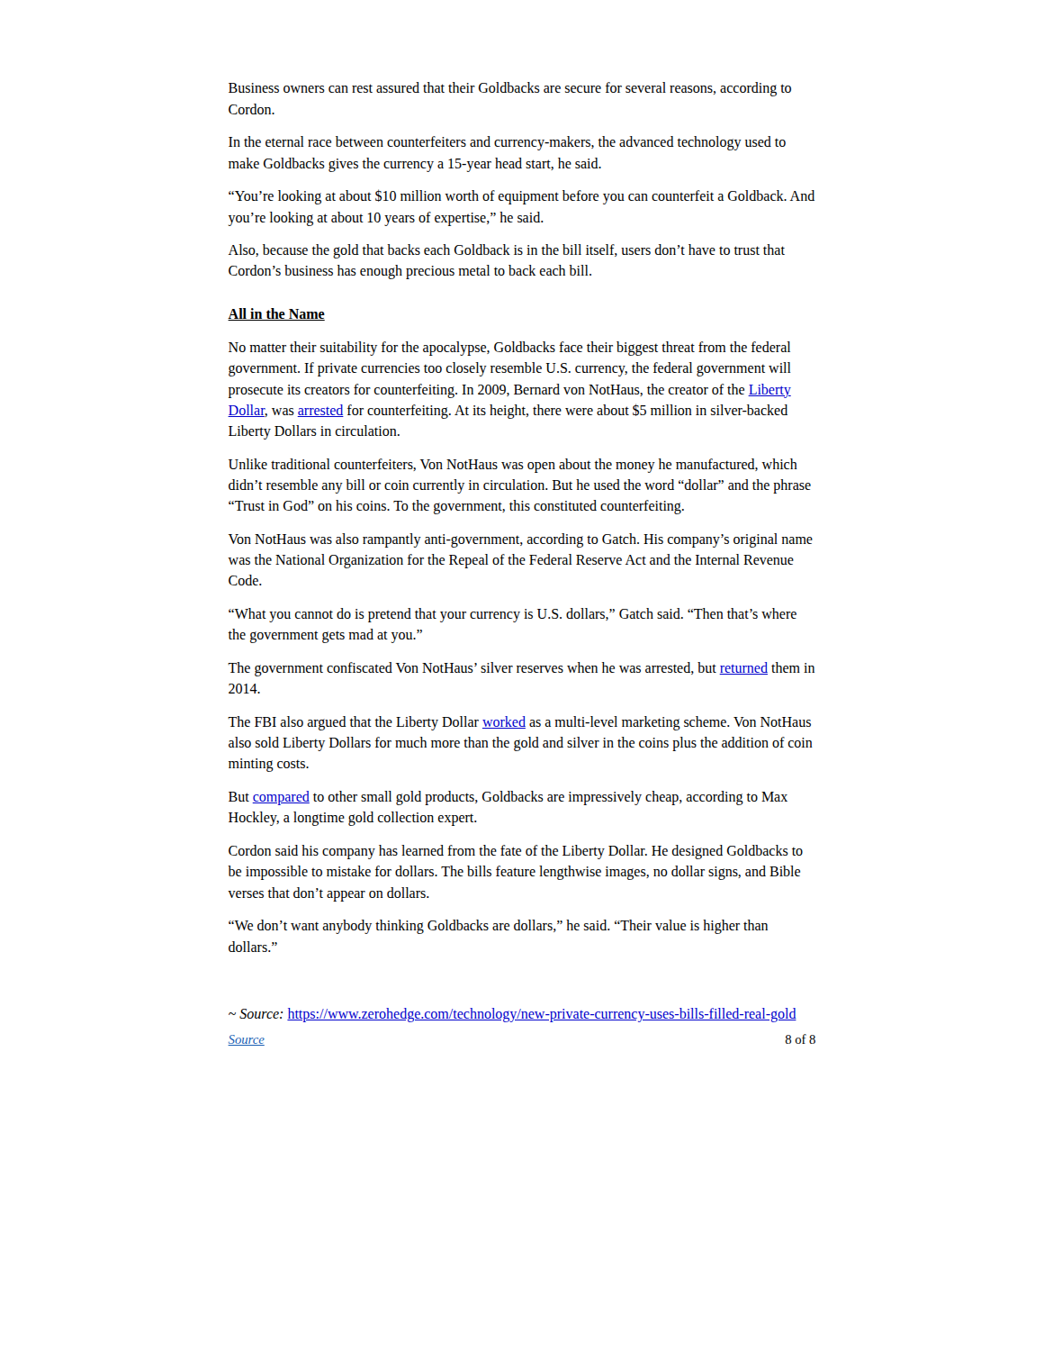Business owners can rest assured that their Goldbacks are secure for several reasons, according to Cordon.
In the eternal race between counterfeiters and currency-makers, the advanced technology used to make Goldbacks gives the currency a 15-year head start, he said.
“You’re looking at about $10 million worth of equipment before you can counterfeit a Goldback. And you’re looking at about 10 years of expertise,” he said.
Also, because the gold that backs each Goldback is in the bill itself, users don’t have to trust that Cordon’s business has enough precious metal to back each bill.
All in the Name
No matter their suitability for the apocalypse, Goldbacks face their biggest threat from the federal government. If private currencies too closely resemble U.S. currency, the federal government will prosecute its creators for counterfeiting. In 2009, Bernard von NotHaus, the creator of the Liberty Dollar, was arrested for counterfeiting. At its height, there were about $5 million in silver-backed Liberty Dollars in circulation.
Unlike traditional counterfeiters, Von NotHaus was open about the money he manufactured, which didn’t resemble any bill or coin currently in circulation. But he used the word “dollar” and the phrase “Trust in God” on his coins. To the government, this constituted counterfeiting.
Von NotHaus was also rampantly anti-government, according to Gatch. His company’s original name was the National Organization for the Repeal of the Federal Reserve Act and the Internal Revenue Code.
“What you cannot do is pretend that your currency is U.S. dollars,” Gatch said. “Then that’s where the government gets mad at you.”
The government confiscated Von NotHaus’ silver reserves when he was arrested, but returned them in 2014.
The FBI also argued that the Liberty Dollar worked as a multi-level marketing scheme. Von NotHaus also sold Liberty Dollars for much more than the gold and silver in the coins plus the addition of coin minting costs.
But compared to other small gold products, Goldbacks are impressively cheap, according to Max Hockley, a longtime gold collection expert.
Cordon said his company has learned from the fate of the Liberty Dollar. He designed Goldbacks to be impossible to mistake for dollars. The bills feature lengthwise images, no dollar signs, and Bible verses that don’t appear on dollars.
“We don’t want anybody thinking Goldbacks are dollars,” he said. “Their value is higher than dollars.”
~ Source: https://www.zerohedge.com/technology/new-private-currency-uses-bills-filled-real-gold
Source 8 of 8